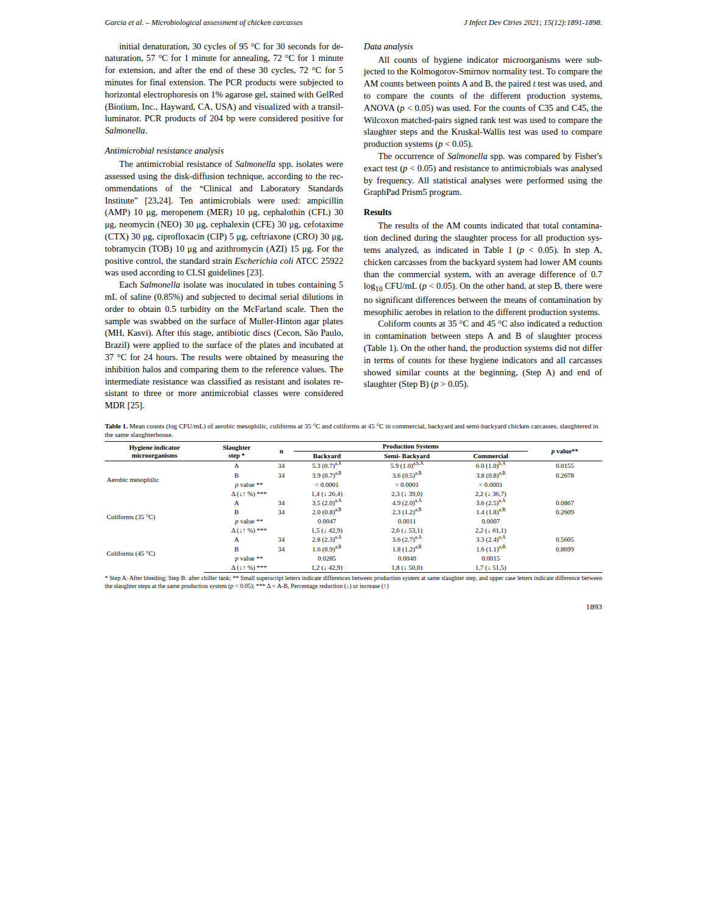Garcia et al. – Microbiological assessment of chicken carcasses
J Infect Dev Ctries 2021; 15(12):1891-1898.
initial denaturation, 30 cycles of 95 °C for 30 seconds for denaturation, 57 °C for 1 minute for annealing, 72 °C for 1 minute for extension, and after the end of these 30 cycles, 72 °C for 5 minutes for final extension. The PCR products were subjected to horizontal electrophoresis on 1% agarose gel, stained with GelRed (Biotium, Inc., Hayward, CA, USA) and visualized with a transilluminator. PCR products of 204 bp were considered positive for Salmonella.
Antimicrobial resistance analysis
The antimicrobial resistance of Salmonella spp. isolates were assessed using the disk-diffusion technique, according to the recommendations of the “Clinical and Laboratory Standards Institute” [23,24]. Ten antimicrobials were used: ampicillin (AMP) 10 μg, meropenem (MER) 10 μg, cephalothin (CFL) 30 μg, neomycin (NEO) 30 μg, cephalexin (CFE) 30 μg, cefotaxime (CTX) 30 μg, ciprofloxacin (CIP) 5 μg, ceftriaxone (CRO) 30 μg, tobramycin (TOB) 10 μg and azithromycin (AZI) 15 μg. For the positive control, the standard strain Escherichia coli ATCC 25922 was used according to CLSI guidelines [23].
Each Salmonella isolate was inoculated in tubes containing 5 mL of saline (0.85%) and subjected to decimal serial dilutions in order to obtain 0.5 turbidity on the McFarland scale. Then the sample was swabbed on the surface of Muller-Hinton agar plates (MH, Kasvi). After this stage, antibiotic discs (Cecon, São Paulo, Brazil) were applied to the surface of the plates and incubated at 37 °C for 24 hours. The results were obtained by measuring the inhibition halos and comparing them to the reference values. The intermediate resistance was classified as resistant and isolates resistant to three or more antimicrobial classes were considered MDR [25].
Data analysis
All counts of hygiene indicator microorganisms were subjected to the Kolmogorov-Smirnov normality test. To compare the AM counts between points A and B, the paired t test was used, and to compare the counts of the different production systems, ANOVA (p < 0.05) was used. For the counts of C35 and C45, the Wilcoxon matched-pairs signed rank test was used to compare the slaughter steps and the Kruskal-Wallis test was used to compare production systems (p < 0.05).
The occurrence of Salmonella spp. was compared by Fisher's exact test (p < 0.05) and resistance to antimicrobials was analysed by frequency. All statistical analyses were performed using the GraphPad Prism5 program.
Results
The results of the AM counts indicated that total contamination declined during the slaughter process for all production systems analyzed, as indicated in Table 1 (p < 0.05). In step A, chicken carcasses from the backyard system had lower AM counts than the commercial system, with an average difference of 0.7 log10 CFU/mL (p < 0.05). On the other hand, at step B, there were no significant differences between the means of contamination by mesophilic aerobes in relation to the different production systems.
Coliform counts at 35 °C and 45 °C also indicated a reduction in contamination between steps A and B of slaughter process (Table 1). On the other hand, the production systems did not differ in terms of counts for these hygiene indicators and all carcasses showed similar counts at the beginning, (Step A) and end of slaughter (Step B) (p > 0.05).
Table 1. Mean counts (log CFU/mL) of aerobic mesophilic, coliforms at 35 °C and coliforms at 45 °C in commercial, backyard and semi-backyard chicken carcasses, slaughtered in the same slaughterhouse.
| Hygiene indicator microorganisms | Slaughter step * | n | Production Systems | p value** |
| --- | --- | --- | --- | --- |
| Backyard | Semi- Backyard | Commercial |
| Aerobic mesophilic | A | 34 | 5.3 (0.7) a,A | 5.9 (1.0) a,b,A | 6.0 (1.0) b,A | 0.0155 |
| B | 34 | 3.9 (0.7) a,B | 3.6 (0.5) a,B | 3.8 (0.8) a,B | 0.2678 |
| p value ** | < 0.0001 | < 0.0001 | < 0.0001 | |
| Δ (↓↑ %) *** | 1,4 (↓ 26,4) | 2,3 (↓ 39,0) | 2,2 (↓ 36,7) | |
| Coliforms (35 °C) | A | 34 | 3.5 (2.0) a,A | 4.9 (2.0) a,A | 3.6 (2.5) a,A | 0.0867 |
| B | 34 | 2.0 (0.8) a,B | 2.3 (1.2) a,B | 1.4 (1.8) a,B | 0.2609 |
| p value ** | 0.0047 | 0.0011 | 0.0007 | |
| Δ (↓↑ %) *** | 1,5 (↓ 42,9) | 2,6 (↓ 53,1) | 2,2 (↓ 61,1) | |
| Coliforms (45 °C) | A | 34 | 2.8 (2.3) a,A | 3.6 (2.7) a,A | 3.3 (2.4) a,A | 0.5605 |
| B | 34 | 1.6 (0.9) a,B | 1.8 (1.2) a,B | 1.6 (1.1) a,B | 0.8699 |
| p value ** | 0.0285 | 0.0040 | 0.0015 | |
| Δ (↓↑ %) *** | 1,2 (↓ 42,9) | 1,8 (↓ 50,0) | 1,7 (↓ 51,5) | |
* Step A: After bleeding; Step B: after chiller tank; ** Small superscript letters indicate differences between production system at same slaughter step, and upper case letters indicate difference between the slaughter steps at the same production system (p < 0.05); *** Δ = A-B, Percentage reduction (↓) or increase (↑)
1893